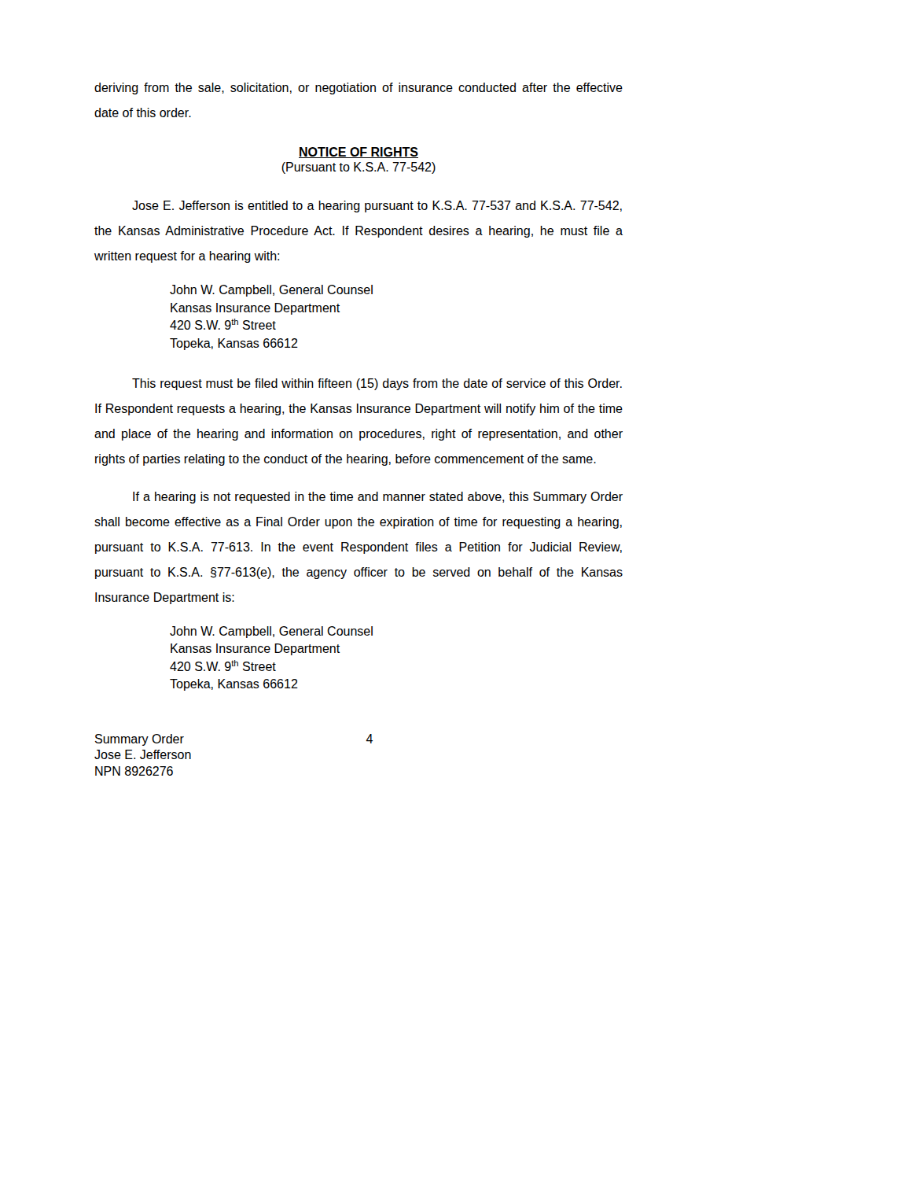deriving from the sale, solicitation, or negotiation of insurance conducted after the effective date of this order.
NOTICE OF RIGHTS
(Pursuant to K.S.A. 77-542)
Jose E. Jefferson is entitled to a hearing pursuant to K.S.A. 77-537 and K.S.A. 77-542, the Kansas Administrative Procedure Act. If Respondent desires a hearing, he must file a written request for a hearing with:
John W. Campbell, General Counsel
Kansas Insurance Department
420 S.W. 9th Street
Topeka, Kansas 66612
This request must be filed within fifteen (15) days from the date of service of this Order. If Respondent requests a hearing, the Kansas Insurance Department will notify him of the time and place of the hearing and information on procedures, right of representation, and other rights of parties relating to the conduct of the hearing, before commencement of the same.
If a hearing is not requested in the time and manner stated above, this Summary Order shall become effective as a Final Order upon the expiration of time for requesting a hearing, pursuant to K.S.A. 77-613. In the event Respondent files a Petition for Judicial Review, pursuant to K.S.A. §77-613(e), the agency officer to be served on behalf of the Kansas Insurance Department is:
John W. Campbell, General Counsel
Kansas Insurance Department
420 S.W. 9th Street
Topeka, Kansas 66612
Summary Order
Jose E. Jefferson
NPN 8926276 4